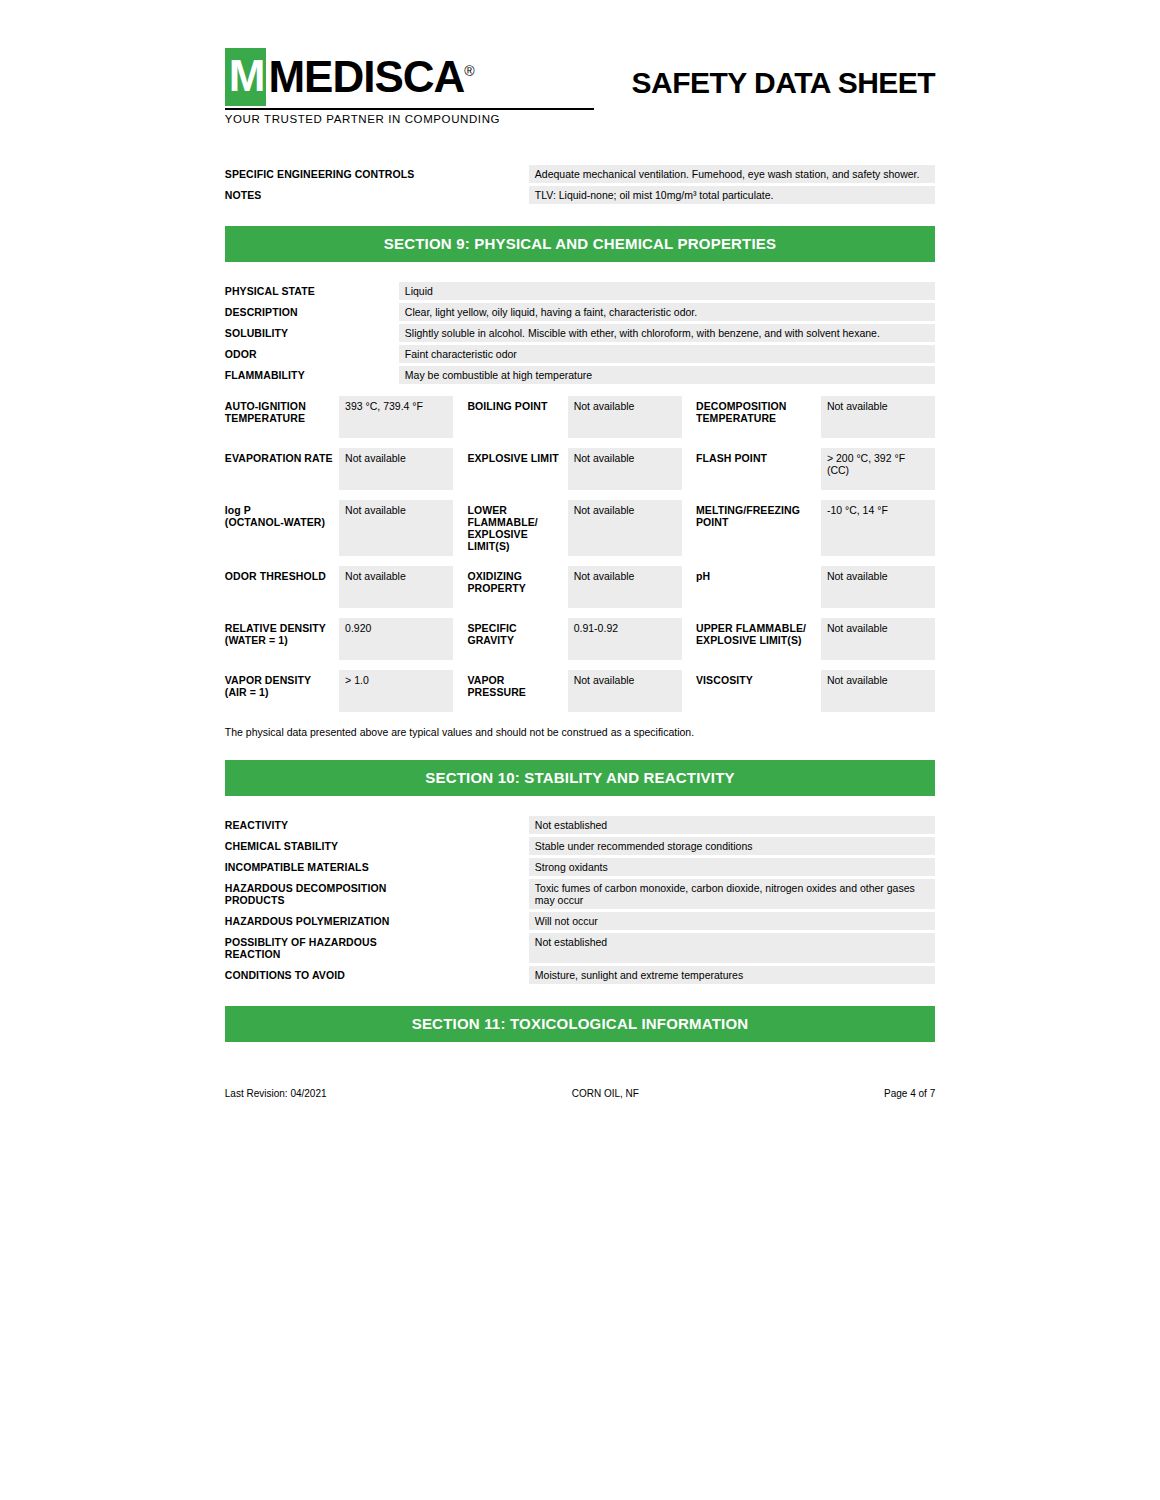MMEDISCA®
YOUR TRUSTED PARTNER IN COMPOUNDING
SAFETY DATA SHEET
SPECIFIC ENGINEERING CONTROLS
Adequate mechanical ventilation. Fumehood, eye wash station, and safety shower.
NOTES
TLV: Liquid-none; oil mist 10mg/m³ total particulate.
SECTION 9: PHYSICAL AND CHEMICAL PROPERTIES
PHYSICAL STATE
Liquid
DESCRIPTION
Clear, light yellow, oily liquid, having a faint, characteristic odor.
SOLUBILITY
Slightly soluble in alcohol. Miscible with ether, with chloroform, with benzene, and with solvent hexane.
ODOR
Faint characteristic odor
FLAMMABILITY
May be combustible at high temperature
| AUTO-IGNITION TEMPERATURE | 393 °C, 739.4 °F | BOILING POINT | Not available | DECOMPOSITION TEMPERATURE | Not available |
| EVAPORATION RATE | Not available | EXPLOSIVE LIMIT | Not available | FLASH POINT | > 200 °C, 392 °F (CC) |
| log P (OCTANOL-WATER) | Not available | LOWER FLAMMABLE/ EXPLOSIVE LIMIT(S) | Not available | MELTING/FREEZING POINT | -10 °C, 14 °F |
| ODOR THRESHOLD | Not available | OXIDIZING PROPERTY | Not available | pH | Not available |
| RELATIVE DENSITY (WATER = 1) | 0.920 | SPECIFIC GRAVITY | 0.91-0.92 | UPPER FLAMMABLE/ EXPLOSIVE LIMIT(S) | Not available |
| VAPOR DENSITY (AIR = 1) | > 1.0 | VAPOR PRESSURE | Not available | VISCOSITY | Not available |
The physical data presented above are typical values and should not be construed as a specification.
SECTION 10: STABILITY AND REACTIVITY
REACTIVITY
Not established
CHEMICAL STABILITY
Stable under recommended storage conditions
INCOMPATIBLE MATERIALS
Strong oxidants
HAZARDOUS DECOMPOSITION
PRODUCTS
Toxic fumes of carbon monoxide, carbon dioxide, nitrogen oxides and other gases may occur
HAZARDOUS POLYMERIZATION
Will not occur
POSSIBLITY OF HAZARDOUS
REACTION
Not established
CONDITIONS TO AVOID
Moisture, sunlight and extreme temperatures
SECTION 11: TOXICOLOGICAL INFORMATION
Last Revision: 04/2021
CORN OIL, NF
Page 4 of 7